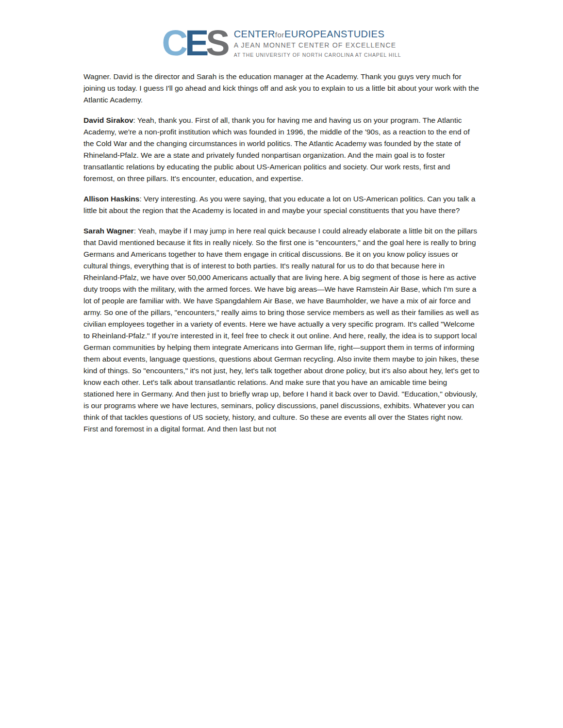CES CENTERfor EUROPEANSTUDIES
A JEAN MONNET CENTER OF EXCELLENCE
AT THE UNIVERSITY OF NORTH CAROLINA AT CHAPEL HILL
Wagner. David is the director and Sarah is the education manager at the Academy. Thank you guys very much for joining us today. I guess I'll go ahead and kick things off and ask you to explain to us a little bit about your work with the Atlantic Academy.
David Sirakov: Yeah, thank you. First of all, thank you for having me and having us on your program. The Atlantic Academy, we're a non-profit institution which was founded in 1996, the middle of the '90s, as a reaction to the end of the Cold War and the changing circumstances in world politics. The Atlantic Academy was founded by the state of Rhineland-Pfalz. We are a state and privately funded nonpartisan organization. And the main goal is to foster transatlantic relations by educating the public about US-American politics and society. Our work rests, first and foremost, on three pillars. It's encounter, education, and expertise.
Allison Haskins: Very interesting. As you were saying, that you educate a lot on US-American politics. Can you talk a little bit about the region that the Academy is located in and maybe your special constituents that you have there?
Sarah Wagner: Yeah, maybe if I may jump in here real quick because I could already elaborate a little bit on the pillars that David mentioned because it fits in really nicely. So the first one is "encounters," and the goal here is really to bring Germans and Americans together to have them engage in critical discussions. Be it on you know policy issues or cultural things, everything that is of interest to both parties. It's really natural for us to do that because here in Rheinland-Pfalz, we have over 50,000 Americans actually that are living here. A big segment of those is here as active duty troops with the military, with the armed forces. We have big areas—We have Ramstein Air Base, which I'm sure a lot of people are familiar with. We have Spangdahlem Air Base, we have Baumholder, we have a mix of air force and army. So one of the pillars, "encounters," really aims to bring those service members as well as their families as well as civilian employees together in a variety of events. Here we have actually a very specific program. It's called "Welcome to Rheinland-Pfalz." If you're interested in it, feel free to check it out online. And here, really, the idea is to support local German communities by helping them integrate Americans into German life, right—support them in terms of informing them about events, language questions, questions about German recycling. Also invite them maybe to join hikes, these kind of things. So "encounters," it's not just, hey, let's talk together about drone policy, but it's also about hey, let's get to know each other. Let's talk about transatlantic relations. And make sure that you have an amicable time being stationed here in Germany. And then just to briefly wrap up, before I hand it back over to David. "Education," obviously, is our programs where we have lectures, seminars, policy discussions, panel discussions, exhibits. Whatever you can think of that tackles questions of US society, history, and culture. So these are events all over the States right now. First and foremost in a digital format. And then last but not